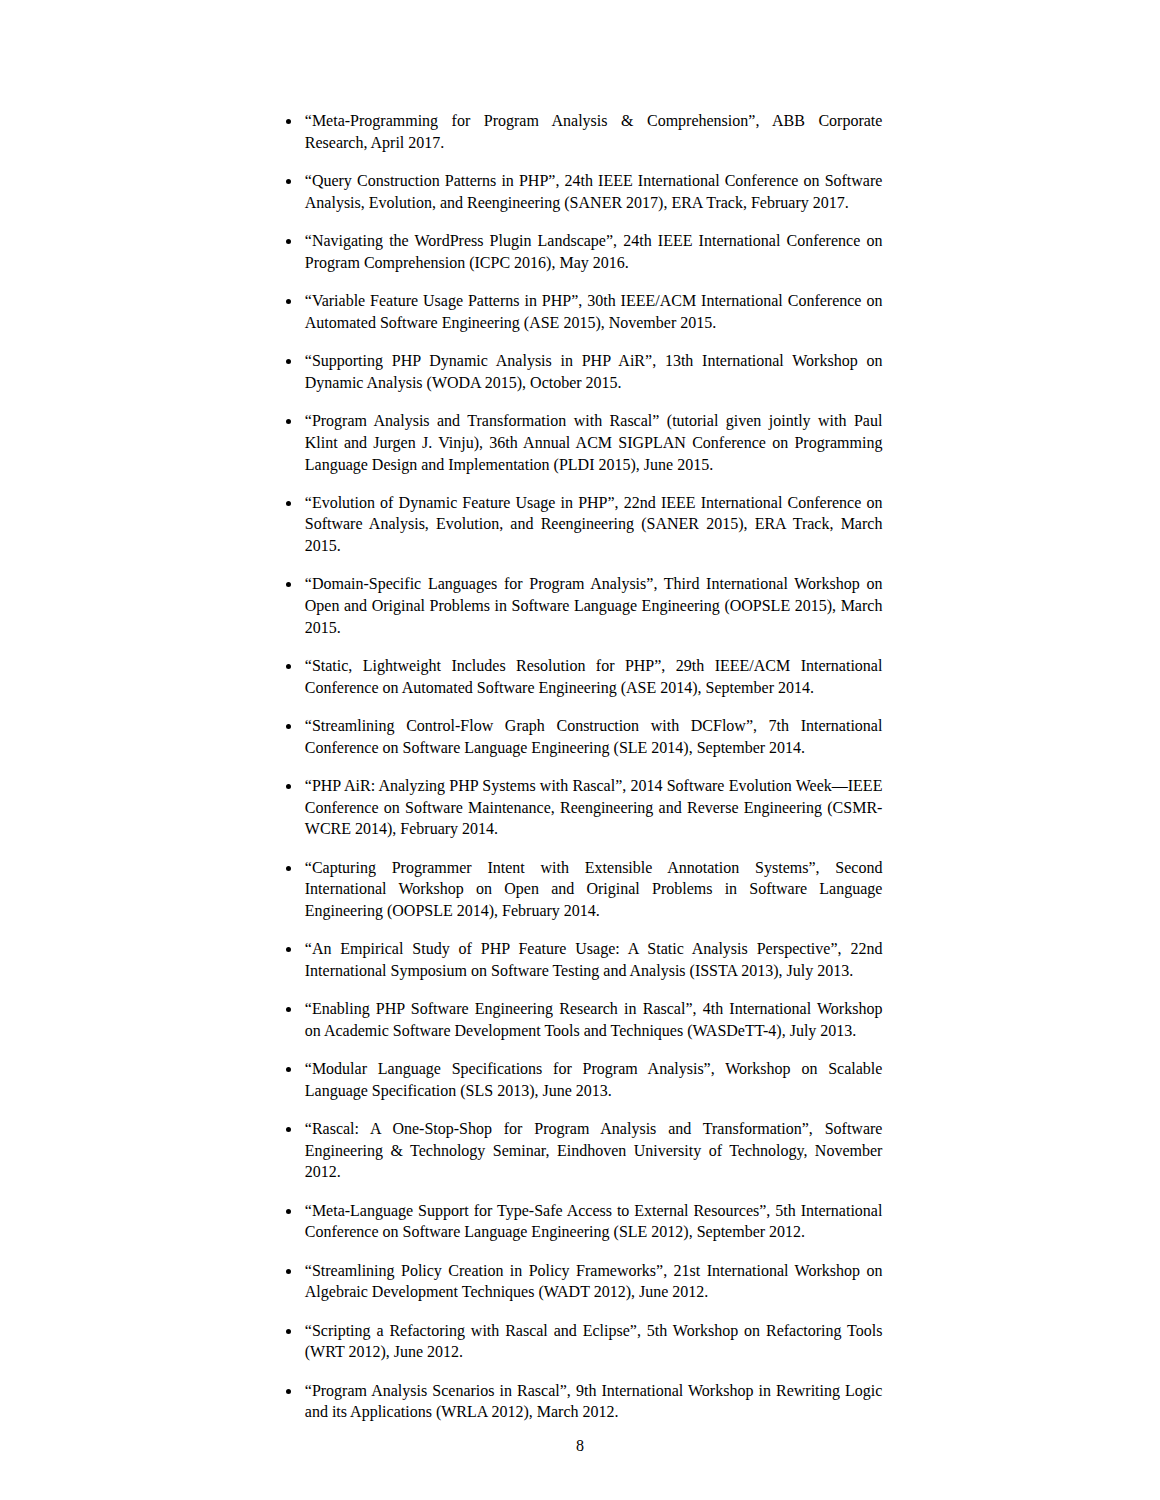“Meta-Programming for Program Analysis & Comprehension”, ABB Corporate Research, April 2017.
“Query Construction Patterns in PHP”, 24th IEEE International Conference on Software Analysis, Evolution, and Reengineering (SANER 2017), ERA Track, February 2017.
“Navigating the WordPress Plugin Landscape”, 24th IEEE International Conference on Program Comprehension (ICPC 2016), May 2016.
“Variable Feature Usage Patterns in PHP”, 30th IEEE/ACM International Conference on Automated Software Engineering (ASE 2015), November 2015.
“Supporting PHP Dynamic Analysis in PHP AiR”, 13th International Workshop on Dynamic Analysis (WODA 2015), October 2015.
“Program Analysis and Transformation with Rascal” (tutorial given jointly with Paul Klint and Jurgen J. Vinju), 36th Annual ACM SIGPLAN Conference on Programming Language Design and Implementation (PLDI 2015), June 2015.
“Evolution of Dynamic Feature Usage in PHP”, 22nd IEEE International Conference on Software Analysis, Evolution, and Reengineering (SANER 2015), ERA Track, March 2015.
“Domain-Specific Languages for Program Analysis”, Third International Workshop on Open and Original Problems in Software Language Engineering (OOPSLE 2015), March 2015.
“Static, Lightweight Includes Resolution for PHP”, 29th IEEE/ACM International Conference on Automated Software Engineering (ASE 2014), September 2014.
“Streamlining Control-Flow Graph Construction with DCFlow”, 7th International Conference on Software Language Engineering (SLE 2014), September 2014.
“PHP AiR: Analyzing PHP Systems with Rascal”, 2014 Software Evolution Week—IEEE Conference on Software Maintenance, Reengineering and Reverse Engineering (CSMR-WCRE 2014), February 2014.
“Capturing Programmer Intent with Extensible Annotation Systems”, Second International Workshop on Open and Original Problems in Software Language Engineering (OOPSLE 2014), February 2014.
“An Empirical Study of PHP Feature Usage: A Static Analysis Perspective”, 22nd International Symposium on Software Testing and Analysis (ISSTA 2013), July 2013.
“Enabling PHP Software Engineering Research in Rascal”, 4th International Workshop on Academic Software Development Tools and Techniques (WASDeTT-4), July 2013.
“Modular Language Specifications for Program Analysis”, Workshop on Scalable Language Specification (SLS 2013), June 2013.
“Rascal: A One-Stop-Shop for Program Analysis and Transformation”, Software Engineering & Technology Seminar, Eindhoven University of Technology, November 2012.
“Meta-Language Support for Type-Safe Access to External Resources”, 5th International Conference on Software Language Engineering (SLE 2012), September 2012.
“Streamlining Policy Creation in Policy Frameworks”, 21st International Workshop on Algebraic Development Techniques (WADT 2012), June 2012.
“Scripting a Refactoring with Rascal and Eclipse”, 5th Workshop on Refactoring Tools (WRT 2012), June 2012.
“Program Analysis Scenarios in Rascal”, 9th International Workshop in Rewriting Logic and its Applications (WRLA 2012), March 2012.
8